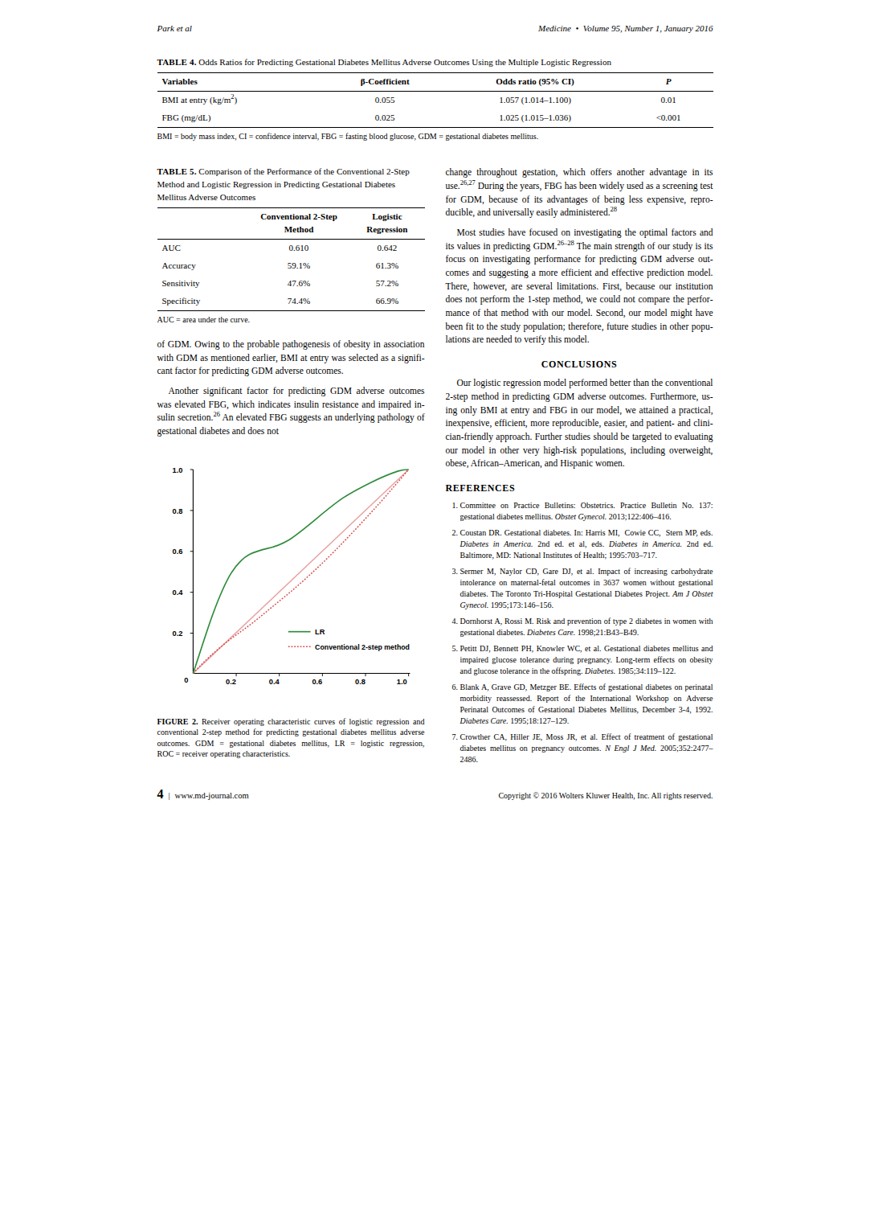Park et al
Medicine • Volume 95, Number 1, January 2016
TABLE 4. Odds Ratios for Predicting Gestational Diabetes Mellitus Adverse Outcomes Using the Multiple Logistic Regression
| Variables | β-Coefficient | Odds ratio (95% CI) | P |
| --- | --- | --- | --- |
| BMI at entry (kg/m 2 ) | 0.055 | 1.057 (1.014–1.100) | 0.01 |
| FBG (mg/dL) | 0.025 | 1.025 (1.015–1.036) | <0.001 |
BMI = body mass index, CI = confidence interval, FBG = fasting blood glucose, GDM = gestational diabetes mellitus.
TABLE 5. Comparison of the Performance of the Conventional 2-Step Method and Logistic Regression in Predicting Gestational Diabetes Mellitus Adverse Outcomes
| | Conventional 2-Step Method | Logistic Regression |
| --- | --- | --- |
| AUC | 0.610 | 0.642 |
| Accuracy | 59.1% | 61.3% |
| Sensitivity | 47.6% | 57.2% |
| Specificity | 74.4% | 66.9% |
AUC = area under the curve.
of GDM. Owing to the probable pathogenesis of obesity in association with GDM as mentioned earlier, BMI at entry was selected as a significant factor for predicting GDM adverse outcomes.
Another significant factor for predicting GDM adverse outcomes was elevated FBG, which indicates insulin resistance and impaired insulin secretion.26 An elevated FBG suggests an underlying pathology of gestational diabetes and does not
1.0 0.8 0.6 0.4 0.2 0 0.2 0.4 0.6 0.8 1.0 LR Conventional 2-step method
FIGURE 2. Receiver operating characteristic curves of logistic regression and conventional 2-step method for predicting gestational diabetes mellitus adverse outcomes. GDM = gestational diabetes mellitus, LR = logistic regression, ROC = receiver operating characteristics.
change throughout gestation, which offers another advantage in its use.26,27 During the years, FBG has been widely used as a screening test for GDM, because of its advantages of being less expensive, reproducible, and universally easily administered.28
Most studies have focused on investigating the optimal factors and its values in predicting GDM.26–28 The main strength of our study is its focus on investigating performance for predicting GDM adverse outcomes and suggesting a more efficient and effective prediction model. There, however, are several limitations. First, because our institution does not perform the 1-step method, we could not compare the performance of that method with our model. Second, our model might have been fit to the study population; therefore, future studies in other populations are needed to verify this model.
CONCLUSIONS
Our logistic regression model performed better than the conventional 2-step method in predicting GDM adverse outcomes. Furthermore, using only BMI at entry and FBG in our model, we attained a practical, inexpensive, efficient, more reproducible, easier, and patient- and clinician-friendly approach. Further studies should be targeted to evaluating our model in other very high-risk populations, including overweight, obese, African–American, and Hispanic women.
REFERENCES
Committee on Practice Bulletins: Obstetrics. Practice Bulletin No. 137: gestational diabetes mellitus. Obstet Gynecol. 2013;122:406–416.
Coustan DR. Gestational diabetes. In: Harris MI, Cowie CC, Stern MP, eds. Diabetes in America. 2nd ed. et al, eds. Diabetes in America. 2nd ed. Baltimore, MD: National Institutes of Health; 1995:703–717.
Sermer M, Naylor CD, Gare DJ, et al. Impact of increasing carbohydrate intolerance on maternal-fetal outcomes in 3637 women without gestational diabetes. The Toronto Tri-Hospital Gestational Diabetes Project. Am J Obstet Gynecol. 1995;173:146–156.
Dornhorst A, Rossi M. Risk and prevention of type 2 diabetes in women with gestational diabetes. Diabetes Care. 1998;21:B43–B49.
Petitt DJ, Bennett PH, Knowler WC, et al. Gestational diabetes mellitus and impaired glucose tolerance during pregnancy. Long-term effects on obesity and glucose tolerance in the offspring. Diabetes. 1985;34:119–122.
Blank A, Grave GD, Metzger BE. Effects of gestational diabetes on perinatal morbidity reassessed. Report of the International Workshop on Adverse Perinatal Outcomes of Gestational Diabetes Mellitus, December 3-4, 1992. Diabetes Care. 1995;18:127–129.
Crowther CA, Hiller JE, Moss JR, et al. Effect of treatment of gestational diabetes mellitus on pregnancy outcomes. N Engl J Med. 2005;352:2477–2486.
4 | www.md-journal.com
Copyright © 2016 Wolters Kluwer Health, Inc. All rights reserved.